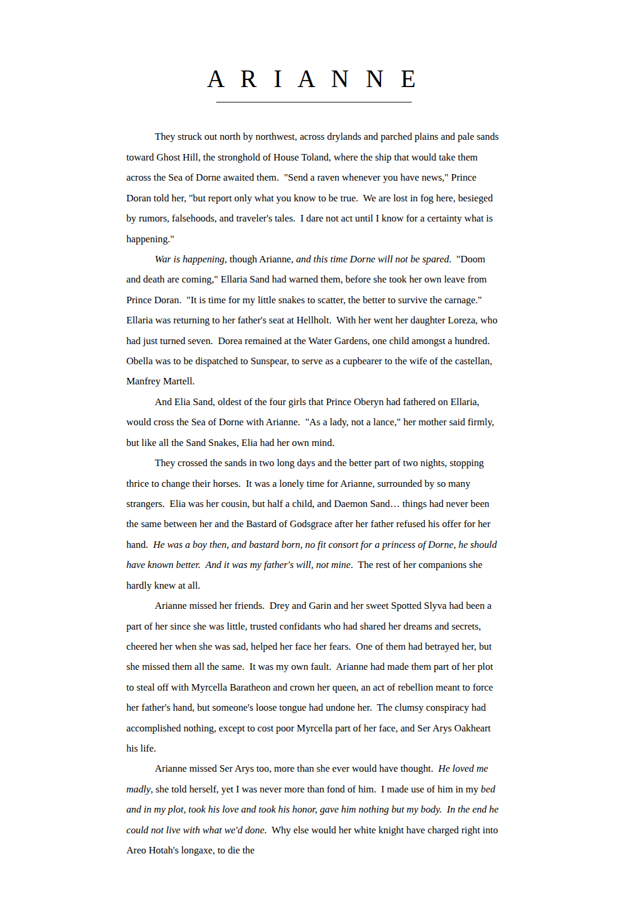A R I A N N E
They struck out north by northwest, across drylands and parched plains and pale sands toward Ghost Hill, the stronghold of House Toland, where the ship that would take them across the Sea of Dorne awaited them. "Send a raven whenever you have news," Prince Doran told her, "but report only what you know to be true. We are lost in fog here, besieged by rumors, falsehoods, and traveler's tales. I dare not act until I know for a certainty what is happening."
War is happening, though Arianne, and this time Dorne will not be spared. "Doom and death are coming," Ellaria Sand had warned them, before she took her own leave from Prince Doran. "It is time for my little snakes to scatter, the better to survive the carnage." Ellaria was returning to her father's seat at Hellholt. With her went her daughter Loreza, who had just turned seven. Dorea remained at the Water Gardens, one child amongst a hundred. Obella was to be dispatched to Sunspear, to serve as a cupbearer to the wife of the castellan, Manfrey Martell.
And Elia Sand, oldest of the four girls that Prince Oberyn had fathered on Ellaria, would cross the Sea of Dorne with Arianne. "As a lady, not a lance," her mother said firmly, but like all the Sand Snakes, Elia had her own mind.
They crossed the sands in two long days and the better part of two nights, stopping thrice to change their horses. It was a lonely time for Arianne, surrounded by so many strangers. Elia was her cousin, but half a child, and Daemon Sand… things had never been the same between her and the Bastard of Godsgrace after her father refused his offer for her hand. He was a boy then, and bastard born, no fit consort for a princess of Dorne, he should have known better. And it was my father's will, not mine. The rest of her companions she hardly knew at all.
Arianne missed her friends. Drey and Garin and her sweet Spotted Slyva had been a part of her since she was little, trusted confidants who had shared her dreams and secrets, cheered her when she was sad, helped her face her fears. One of them had betrayed her, but she missed them all the same. It was my own fault. Arianne had made them part of her plot to steal off with Myrcella Baratheon and crown her queen, an act of rebellion meant to force her father's hand, but someone's loose tongue had undone her. The clumsy conspiracy had accomplished nothing, except to cost poor Myrcella part of her face, and Ser Arys Oakheart his life.
Arianne missed Ser Arys too, more than she ever would have thought. He loved me madly, she told herself, yet I was never more than fond of him. I made use of him in my bed and in my plot, took his love and took his honor, gave him nothing but my body. In the end he could not live with what we'd done. Why else would her white knight have charged right into Areo Hotah's longaxe, to die the